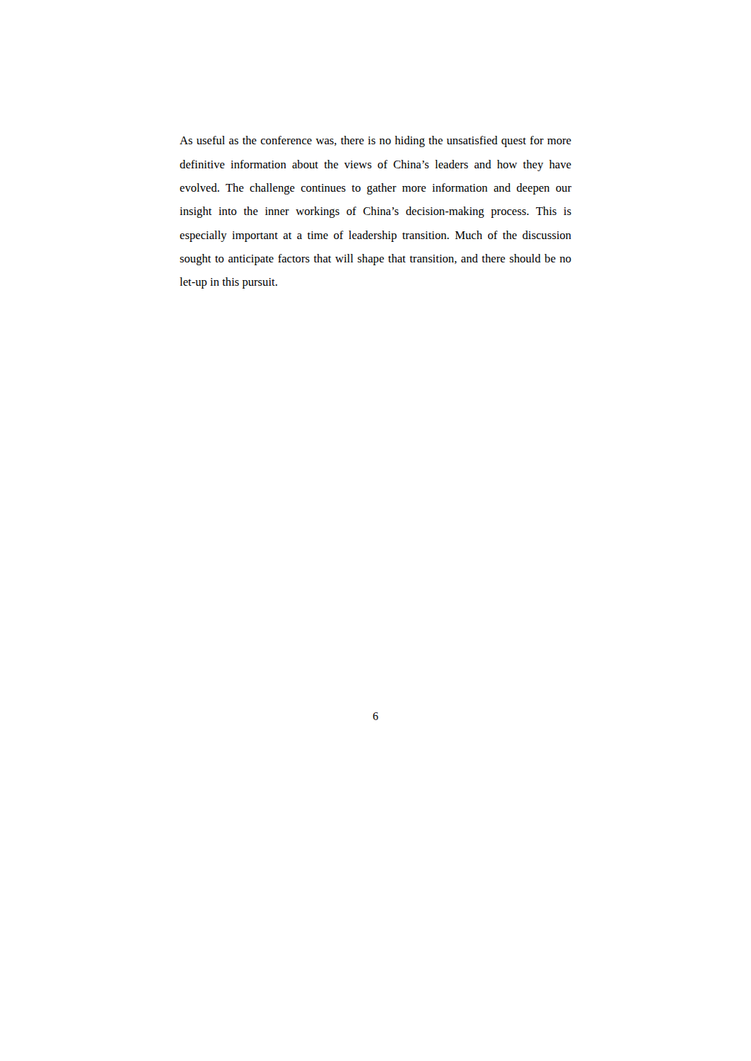As useful as the conference was, there is no hiding the unsatisfied quest for more definitive information about the views of China’s leaders and how they have evolved. The challenge continues to gather more information and deepen our insight into the inner workings of China’s decision-making process. This is especially important at a time of leadership transition. Much of the discussion sought to anticipate factors that will shape that transition, and there should be no let-up in this pursuit.
6